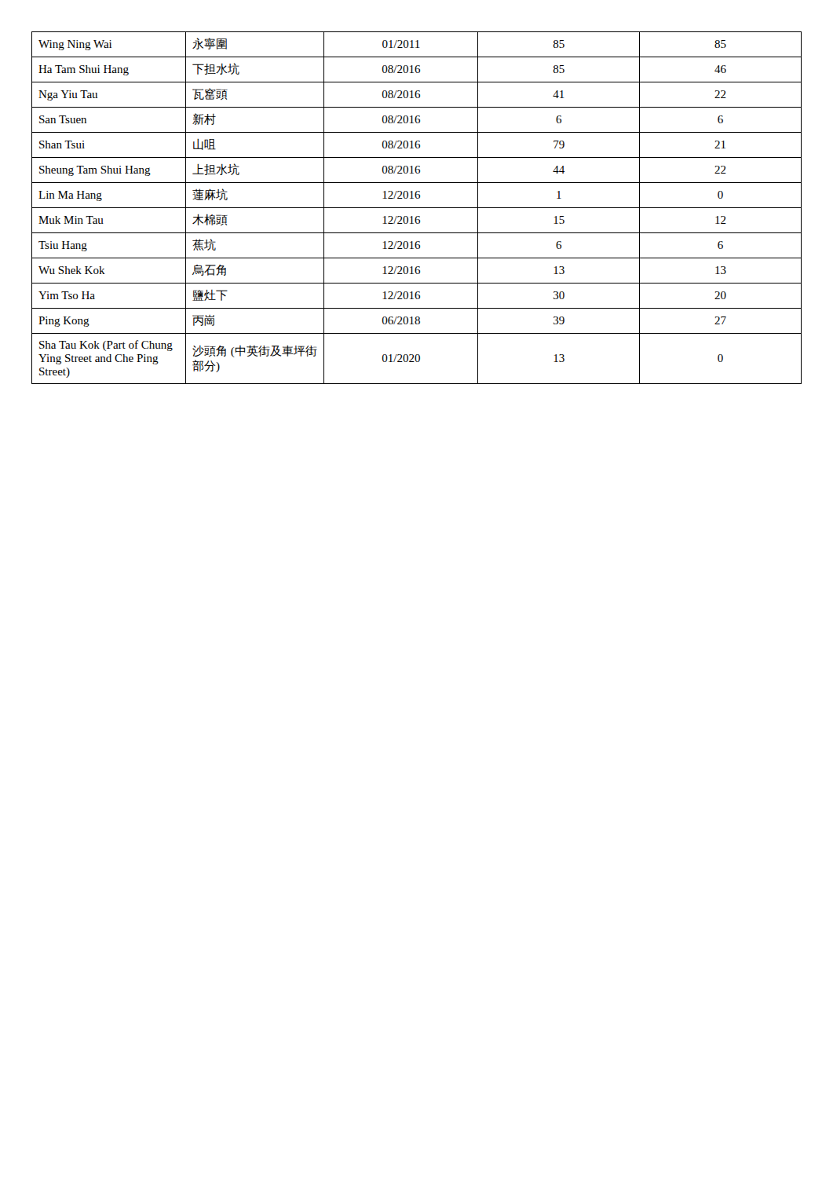| Wing Ning Wai | 永寧圍 | 01/2011 | 85 | 85 |
| Ha Tam Shui Hang | 下担水坑 | 08/2016 | 85 | 46 |
| Nga Yiu Tau | 瓦窰頭 | 08/2016 | 41 | 22 |
| San Tsuen | 新村 | 08/2016 | 6 | 6 |
| Shan Tsui | 山咀 | 08/2016 | 79 | 21 |
| Sheung Tam Shui Hang | 上担水坑 | 08/2016 | 44 | 22 |
| Lin Ma Hang | 蓮麻坑 | 12/2016 | 1 | 0 |
| Muk Min Tau | 木棉頭 | 12/2016 | 15 | 12 |
| Tsiu Hang | 蕉坑 | 12/2016 | 6 | 6 |
| Wu Shek Kok | 烏石角 | 12/2016 | 13 | 13 |
| Yim Tso Ha | 鹽灶下 | 12/2016 | 30 | 20 |
| Ping Kong | 丙崗 | 06/2018 | 39 | 27 |
| Sha Tau Kok (Part of Chung Ying Street and Che Ping Street) | 沙頭角 (中英街及車坪街部分) | 01/2020 | 13 | 0 |